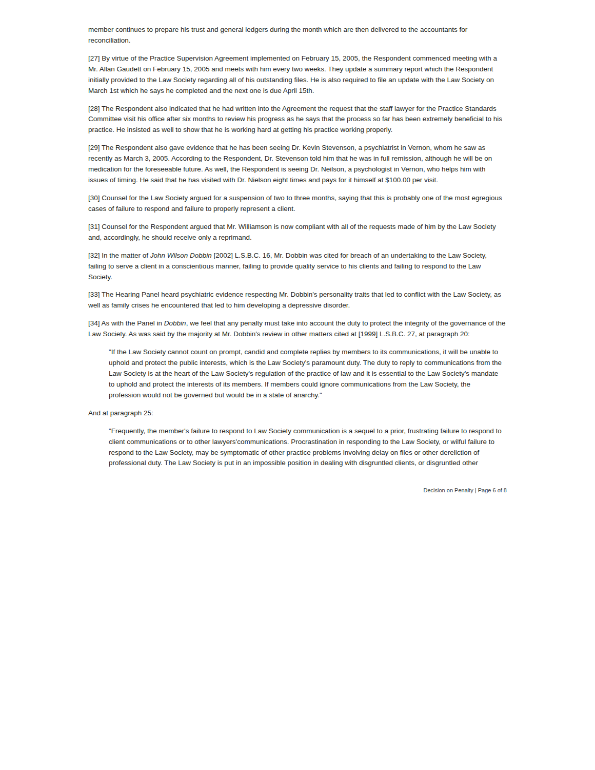member continues to prepare his trust and general ledgers during the month which are then delivered to the accountants for reconciliation.
[27] By virtue of the Practice Supervision Agreement implemented on February 15, 2005, the Respondent commenced meeting with a Mr. Allan Gaudett on February 15, 2005 and meets with him every two weeks. They update a summary report which the Respondent initially provided to the Law Society regarding all of his outstanding files. He is also required to file an update with the Law Society on March 1st which he says he completed and the next one is due April 15th.
[28] The Respondent also indicated that he had written into the Agreement the request that the staff lawyer for the Practice Standards Committee visit his office after six months to review his progress as he says that the process so far has been extremely beneficial to his practice. He insisted as well to show that he is working hard at getting his practice working properly.
[29] The Respondent also gave evidence that he has been seeing Dr. Kevin Stevenson, a psychiatrist in Vernon, whom he saw as recently as March 3, 2005. According to the Respondent, Dr. Stevenson told him that he was in full remission, although he will be on medication for the foreseeable future. As well, the Respondent is seeing Dr. Neilson, a psychologist in Vernon, who helps him with issues of timing. He said that he has visited with Dr. Nielson eight times and pays for it himself at $100.00 per visit.
[30] Counsel for the Law Society argued for a suspension of two to three months, saying that this is probably one of the most egregious cases of failure to respond and failure to properly represent a client.
[31] Counsel for the Respondent argued that Mr. Williamson is now compliant with all of the requests made of him by the Law Society and, accordingly, he should receive only a reprimand.
[32] In the matter of John Wilson Dobbin [2002] L.S.B.C. 16, Mr. Dobbin was cited for breach of an undertaking to the Law Society, failing to serve a client in a conscientious manner, failing to provide quality service to his clients and failing to respond to the Law Society.
[33] The Hearing Panel heard psychiatric evidence respecting Mr. Dobbin's personality traits that led to conflict with the Law Society, as well as family crises he encountered that led to him developing a depressive disorder.
[34] As with the Panel in Dobbin, we feel that any penalty must take into account the duty to protect the integrity of the governance of the Law Society. As was said by the majority at Mr. Dobbin's review in other matters cited at [1999] L.S.B.C. 27, at paragraph 20:
"If the Law Society cannot count on prompt, candid and complete replies by members to its communications, it will be unable to uphold and protect the public interests, which is the Law Society's paramount duty. The duty to reply to communications from the Law Society is at the heart of the Law Society's regulation of the practice of law and it is essential to the Law Society's mandate to uphold and protect the interests of its members. If members could ignore communications from the Law Society, the profession would not be governed but would be in a state of anarchy."
And at paragraph 25:
"Frequently, the member's failure to respond to Law Society communication is a sequel to a prior, frustrating failure to respond to client communications or to other lawyers'communications. Procrastination in responding to the Law Society, or wilful failure to respond to the Law Society, may be symptomatic of other practice problems involving delay on files or other dereliction of professional duty. The Law Society is put in an impossible position in dealing with disgruntled clients, or disgruntled other
Decision on Penalty | Page 6 of 8